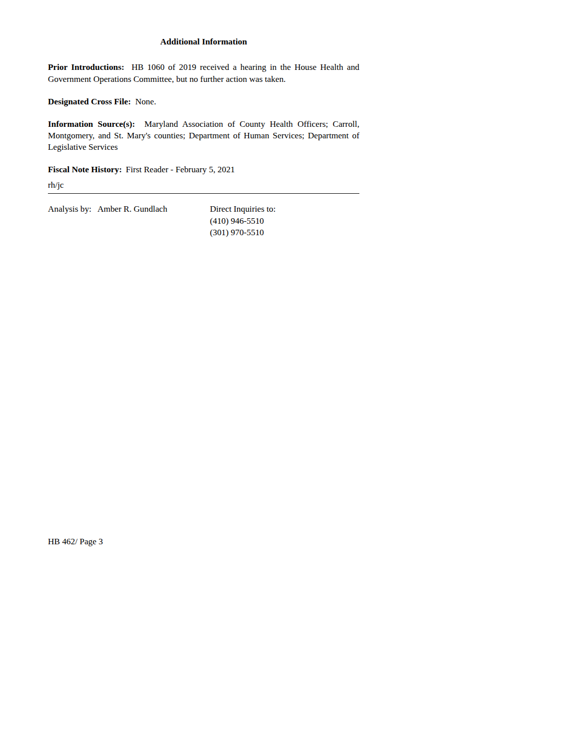Additional Information
Prior Introductions: HB 1060 of 2019 received a hearing in the House Health and Government Operations Committee, but no further action was taken.
Designated Cross File: None.
Information Source(s): Maryland Association of County Health Officers; Carroll, Montgomery, and St. Mary's counties; Department of Human Services; Department of Legislative Services
Fiscal Note History: First Reader - February 5, 2021
rh/jc
| Analysis by: Amber R. Gundlach | Direct Inquiries to: (410) 946-5510 (301) 970-5510 |
HB 462/ Page 3